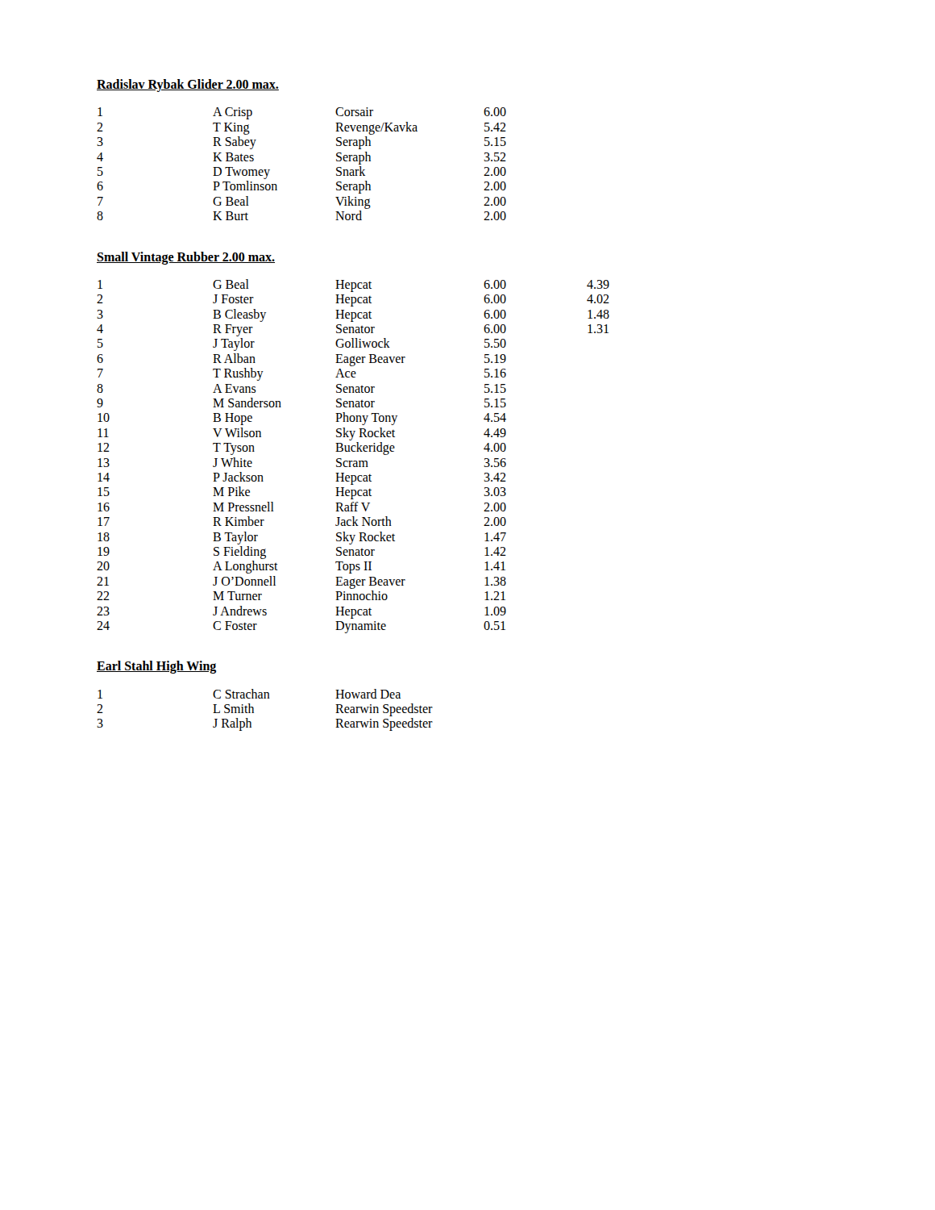Radislav Rybak Glider 2.00 max.
| 1 | A Crisp | Corsair | 6.00 |
| 2 | T King | Revenge/Kavka | 5.42 |
| 3 | R Sabey | Seraph | 5.15 |
| 4 | K Bates | Seraph | 3.52 |
| 5 | D Twomey | Snark | 2.00 |
| 6 | P Tomlinson | Seraph | 2.00 |
| 7 | G Beal | Viking | 2.00 |
| 8 | K Burt | Nord | 2.00 |
Small Vintage Rubber 2.00 max.
| 1 | G Beal | Hepcat | 6.00 | 4.39 |
| 2 | J Foster | Hepcat | 6.00 | 4.02 |
| 3 | B Cleasby | Hepcat | 6.00 | 1.48 |
| 4 | R Fryer | Senator | 6.00 | 1.31 |
| 5 | J Taylor | Golliwock | 5.50 |
| 6 | R Alban | Eager Beaver | 5.19 |
| 7 | T Rushby | Ace | 5.16 |
| 8 | A Evans | Senator | 5.15 |
| 9 | M Sanderson | Senator | 5.15 |
| 10 | B Hope | Phony Tony | 4.54 |
| 11 | V Wilson | Sky Rocket | 4.49 |
| 12 | T Tyson | Buckeridge | 4.00 |
| 13 | J White | Scram | 3.56 |
| 14 | P Jackson | Hepcat | 3.42 |
| 15 | M Pike | Hepcat | 3.03 |
| 16 | M Pressnell | Raff V | 2.00 |
| 17 | R Kimber | Jack North | 2.00 |
| 18 | B Taylor | Sky Rocket | 1.47 |
| 19 | S Fielding | Senator | 1.42 |
| 20 | A Longhurst | Tops II | 1.41 |
| 21 | J O’Donnell | Eager Beaver | 1.38 |
| 22 | M Turner | Pinnochio | 1.21 |
| 23 | J Andrews | Hepcat | 1.09 |
| 24 | C Foster | Dynamite | 0.51 |
Earl Stahl High Wing
| 1 | C Strachan | Howard Dea |
| 2 | L Smith | Rearwin Speedster |
| 3 | J Ralph | Rearwin Speedster |